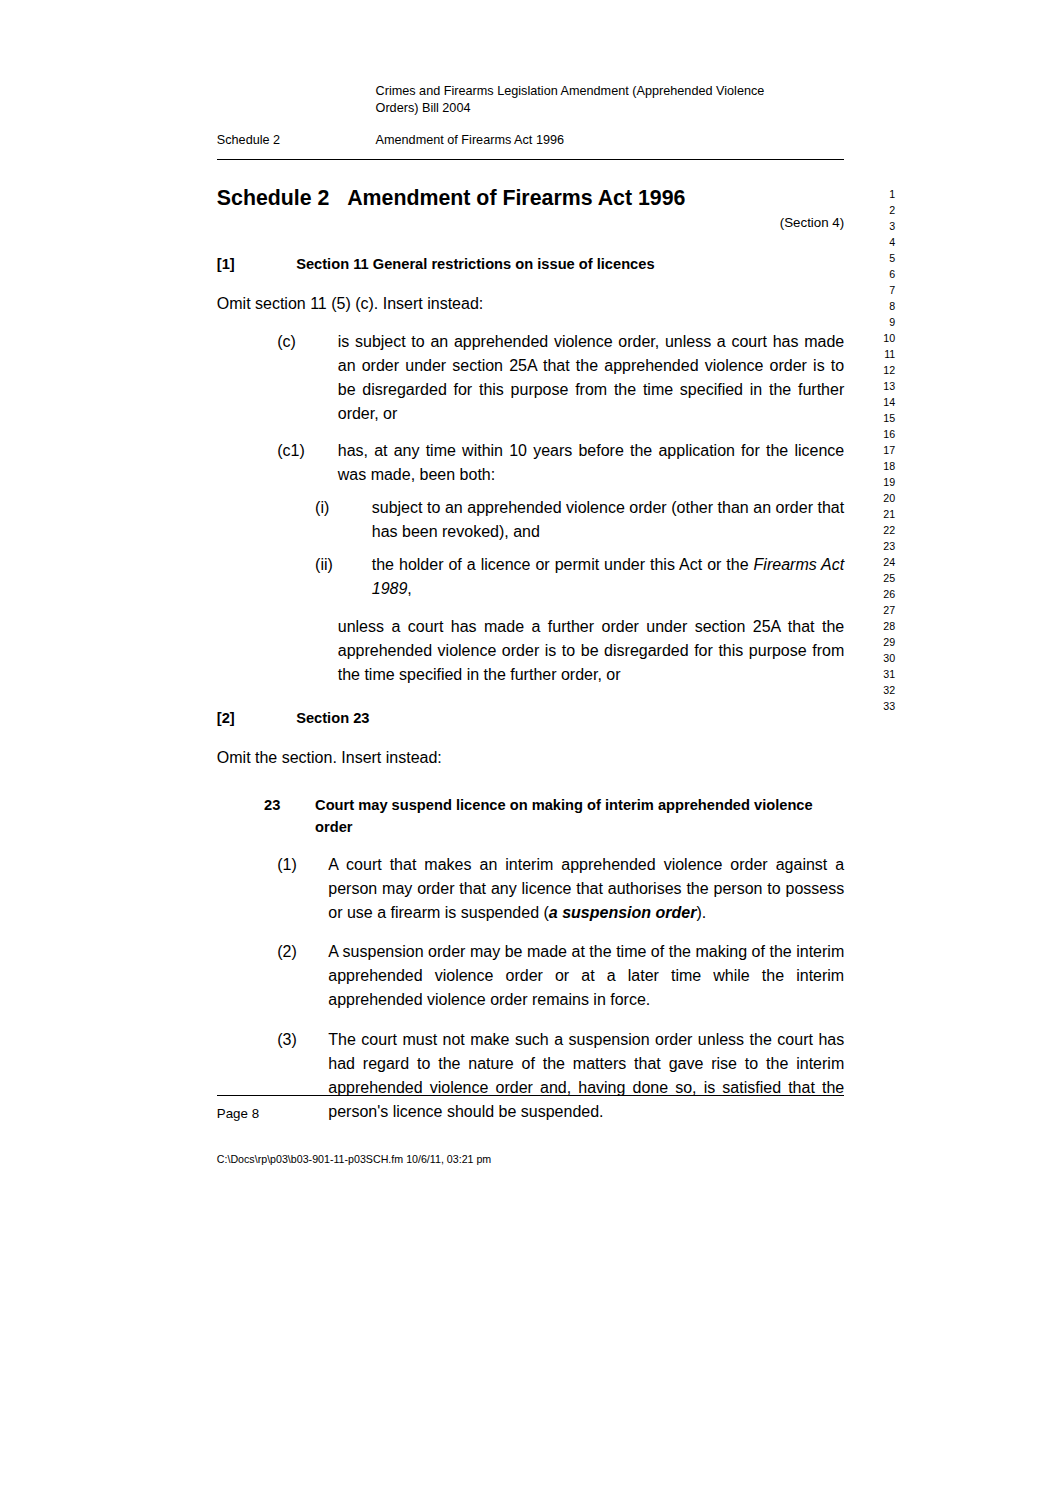Crimes and Firearms Legislation Amendment (Apprehended Violence
Orders) Bill 2004
Schedule 2 Amendment of Firearms Act 1996
1
2
3
4
5
6
7
8
9
10
11
12
13
14
15
16
17
18
19
20
21
22
23
24
25
26
27
28
29
30
31
32
33
Schedule 2 Amendment of Firearms Act 1996
(Section 4)
[1]
Section 11 General restrictions on issue of licences
Omit section 11 (5) (c). Insert instead:
(c)
is subject to an apprehended violence order, unless a court has made an order under section 25A that the apprehended violence order is to be disregarded for this purpose from the time specified in the further order, or
(c1)
has, at any time within 10 years before the application for the licence was made, been both:
(i)
subject to an apprehended violence order (other than an order that has been revoked), and
(ii)
the holder of a licence or permit under this Act or the Firearms Act 1989,
unless a court has made a further order under section 25A that the apprehended violence order is to be disregarded for this purpose from the time specified in the further order, or
[2]
Section 23
Omit the section. Insert instead:
23
Court may suspend licence on making of interim apprehended violence order
(1)
A court that makes an interim apprehended violence order against a person may order that any licence that authorises the person to possess or use a firearm is suspended (a suspension order).
(2)
A suspension order may be made at the time of the making of the interim apprehended violence order or at a later time while the interim apprehended violence order remains in force.
(3)
The court must not make such a suspension order unless the court has had regard to the nature of the matters that gave rise to the interim apprehended violence order and, having done so, is satisfied that the person's licence should be suspended.
Page 8
C:\Docs\rp\p03\b03-901-11-p03SCH.fm 10/6/11, 03:21 pm